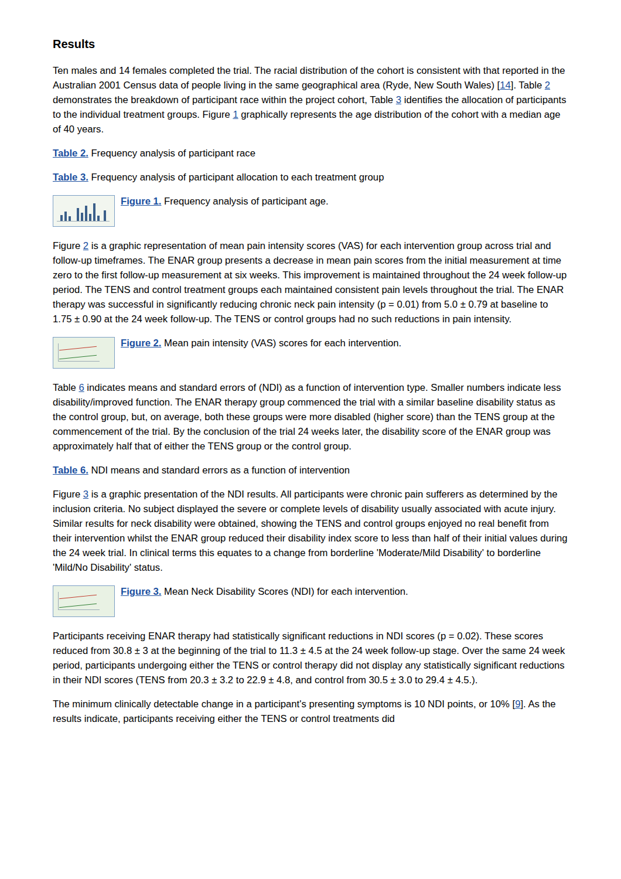Results
Ten males and 14 females completed the trial. The racial distribution of the cohort is consistent with that reported in the Australian 2001 Census data of people living in the same geographical area (Ryde, New South Wales) [14]. Table 2 demonstrates the breakdown of participant race within the project cohort, Table 3 identifies the allocation of participants to the individual treatment groups. Figure 1 graphically represents the age distribution of the cohort with a median age of 40 years.
Table 2. Frequency analysis of participant race
Table 3. Frequency analysis of participant allocation to each treatment group
Figure 1. Frequency analysis of participant age.
Figure 2 is a graphic representation of mean pain intensity scores (VAS) for each intervention group across trial and follow-up timeframes. The ENAR group presents a decrease in mean pain scores from the initial measurement at time zero to the first follow-up measurement at six weeks. This improvement is maintained throughout the 24 week follow-up period. The TENS and control treatment groups each maintained consistent pain levels throughout the trial. The ENAR therapy was successful in significantly reducing chronic neck pain intensity (p = 0.01) from 5.0 ± 0.79 at baseline to 1.75 ± 0.90 at the 24 week follow-up. The TENS or control groups had no such reductions in pain intensity.
Figure 2. Mean pain intensity (VAS) scores for each intervention.
Table 6 indicates means and standard errors of (NDI) as a function of intervention type. Smaller numbers indicate less disability/improved function. The ENAR therapy group commenced the trial with a similar baseline disability status as the control group, but, on average, both these groups were more disabled (higher score) than the TENS group at the commencement of the trial. By the conclusion of the trial 24 weeks later, the disability score of the ENAR group was approximately half that of either the TENS group or the control group.
Table 6. NDI means and standard errors as a function of intervention
Figure 3 is a graphic presentation of the NDI results. All participants were chronic pain sufferers as determined by the inclusion criteria. No subject displayed the severe or complete levels of disability usually associated with acute injury. Similar results for neck disability were obtained, showing the TENS and control groups enjoyed no real benefit from their intervention whilst the ENAR group reduced their disability index score to less than half of their initial values during the 24 week trial. In clinical terms this equates to a change from borderline 'Moderate/Mild Disability' to borderline 'Mild/No Disability' status.
Figure 3. Mean Neck Disability Scores (NDI) for each intervention.
Participants receiving ENAR therapy had statistically significant reductions in NDI scores (p = 0.02). These scores reduced from 30.8 ± 3 at the beginning of the trial to 11.3 ± 4.5 at the 24 week follow-up stage. Over the same 24 week period, participants undergoing either the TENS or control therapy did not display any statistically significant reductions in their NDI scores (TENS from 20.3 ± 3.2 to 22.9 ± 4.8, and control from 30.5 ± 3.0 to 29.4 ± 4.5.).
The minimum clinically detectable change in a participant's presenting symptoms is 10 NDI points, or 10% [9]. As the results indicate, participants receiving either the TENS or control treatments did